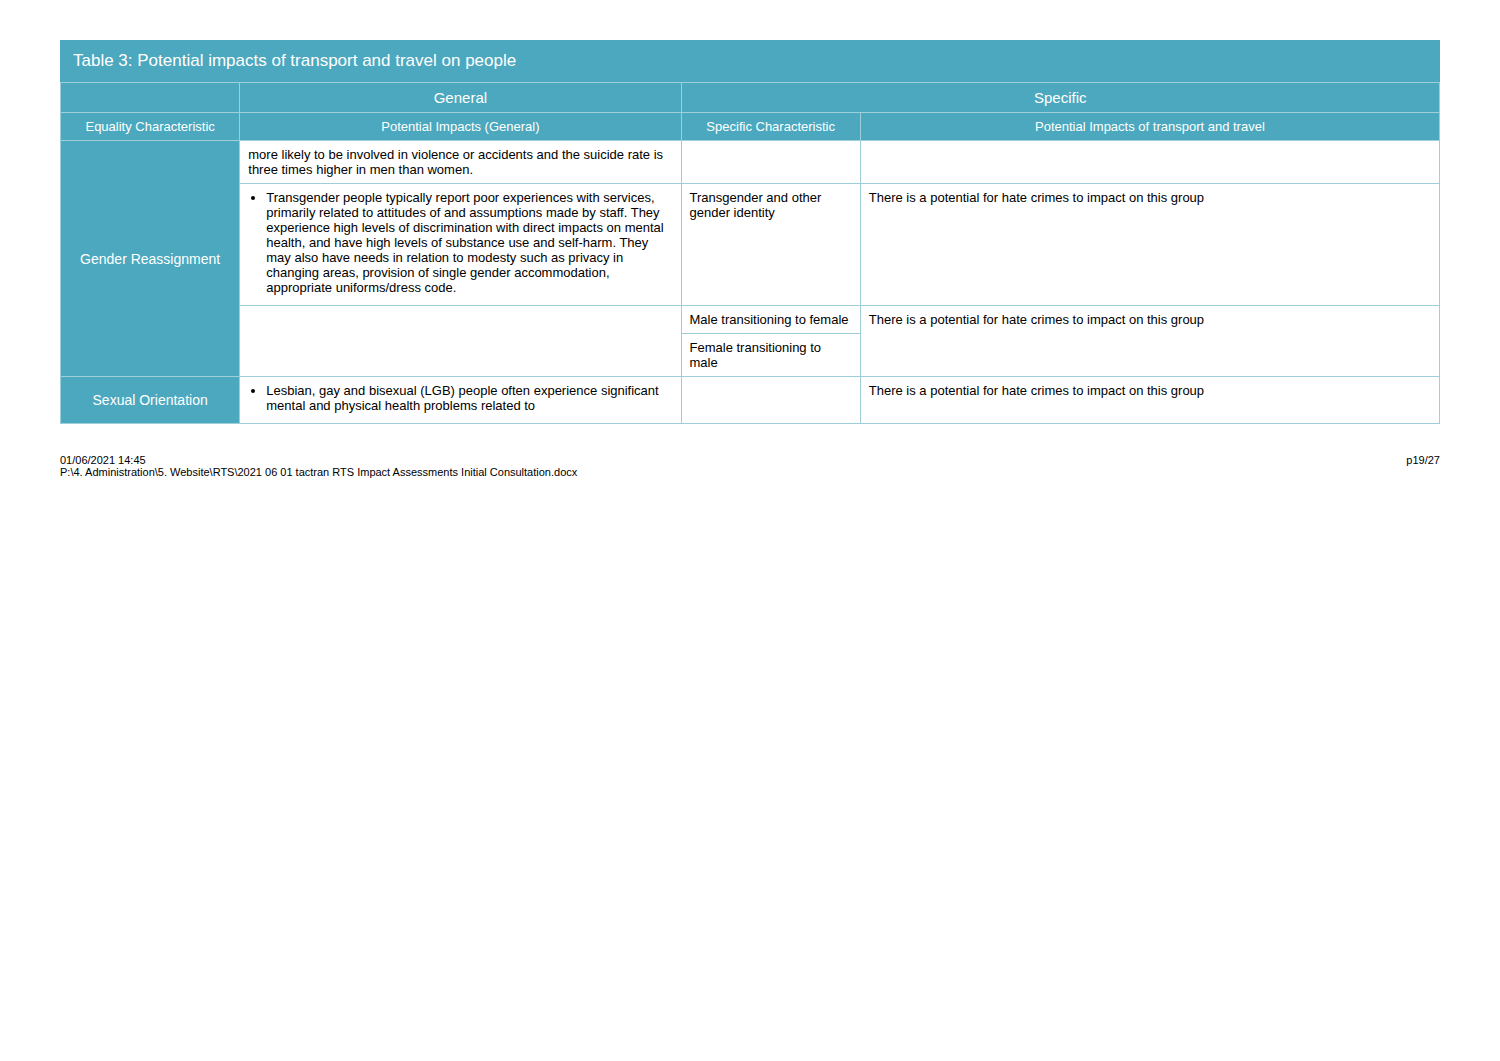Table 3: Potential impacts of transport and travel on people
| | General | Specific |
| --- | --- | --- |
| Equality Characteristic | Potential Impacts (General) | Specific Characteristic | Potential Impacts of transport and travel |
| Gender Reassignment | more likely to be involved in violence or accidents and the suicide rate is three times higher in men than women. | | |
| Transgender people typically report poor experiences with services, primarily related to attitudes of and assumptions made by staff. They experience high levels of discrimination with direct impacts on mental health, and have high levels of substance use and self-harm. They may also have needs in relation to modesty such as privacy in changing areas, provision of single gender accommodation, appropriate uniforms/dress code. | Transgender and other gender identity | There is a potential for hate crimes to impact on this group |
| | Male transitioning to female | There is a potential for hate crimes to impact on this group |
| Female transitioning to male |
| Sexual Orientation | Lesbian, gay and bisexual (LGB) people often experience significant mental and physical health problems related to | | There is a potential for hate crimes to impact on this group |
01/06/2021 14:45
P:\4. Administration\5. Website\RTS\2021 06 01 tactran RTS Impact Assessments Initial Consultation.docx
p19/27